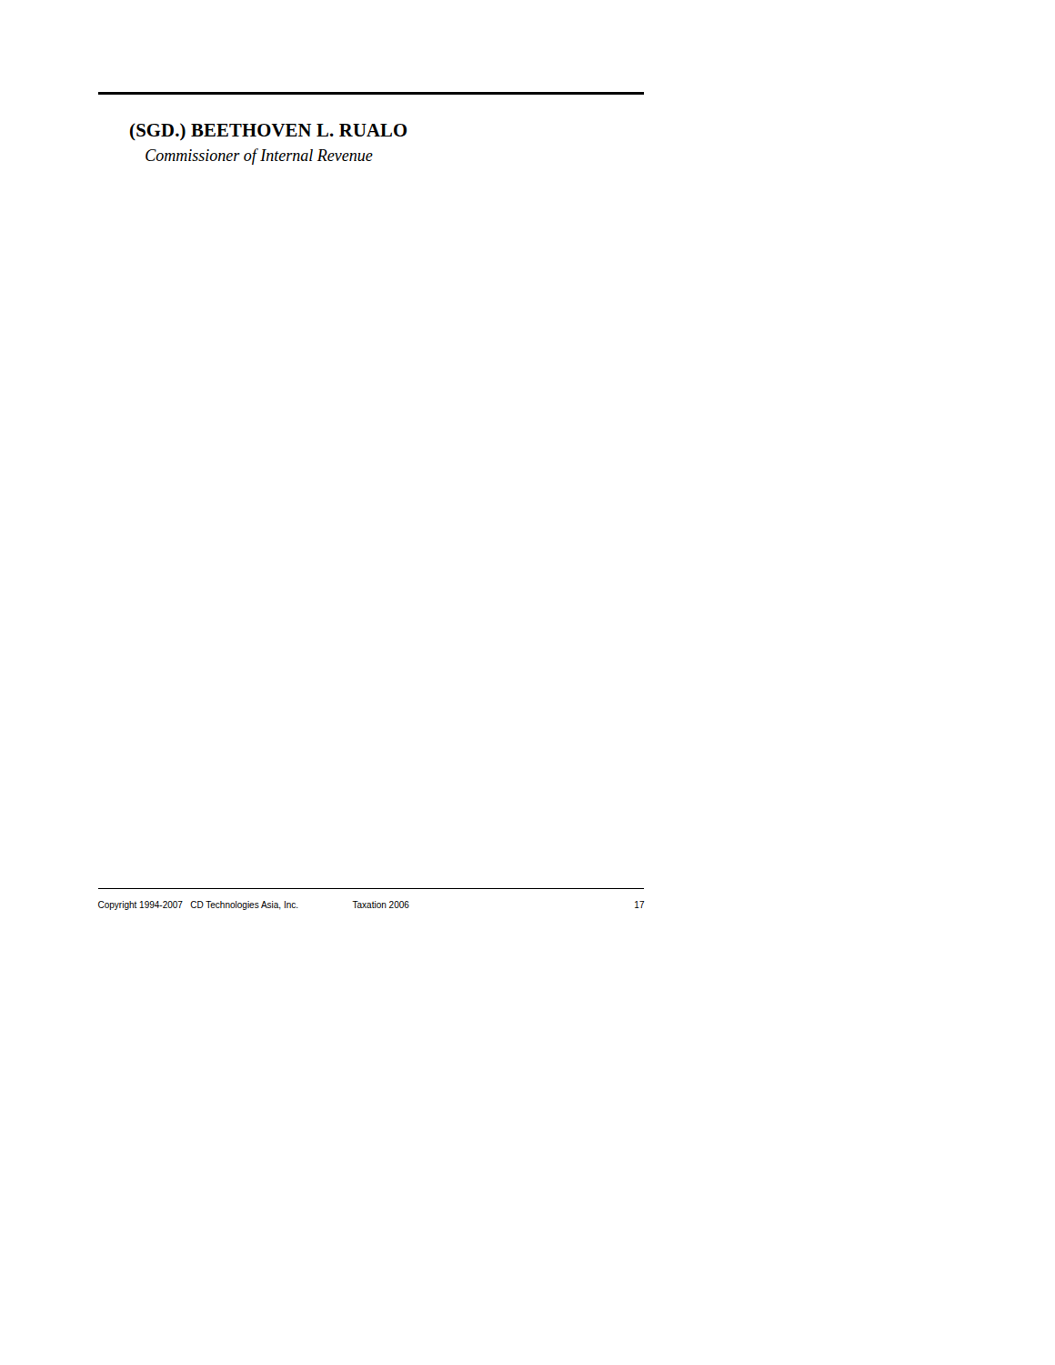(SGD.) BEETHOVEN L. RUALO
Commissioner of Internal Revenue
Copyright 1994-2007 CD Technologies Asia, Inc. Taxation 2006 17